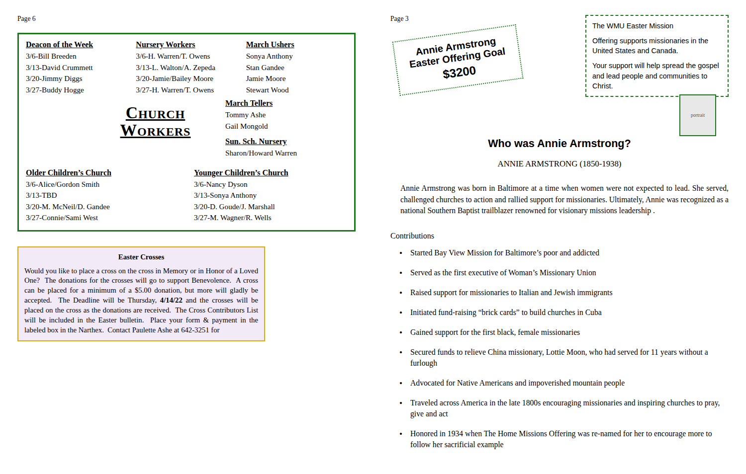Page 6
Deacon of the Week
3/6-Bill Breeden
3/13-David Crummett
3/20-Jimmy Diggs
3/27-Buddy Hogge
Nursery Workers
3/6-H. Warren/T. Owens
3/13-L. Walton/A. Zepeda
3/20-Jamie/Bailey Moore
3/27-H. Warren/T. Owens
March Ushers
Sonya Anthony
Stan Gandee
Jamie Moore
Stewart Wood
Church
Workers
March Tellers
Tommy Ashe
Gail Mongold
Sun. Sch. Nursery
Sharon/Howard Warren
Older Children’s Church
3/6-Alice/Gordon Smith
3/13-TBD
3/20-M. McNeil/D. Gandee
3/27-Connie/Sami West
Younger Children’s Church
3/6-Nancy Dyson
3/13-Sonya Anthony
3/20-D. Goude/J. Marshall
3/27-M. Wagner/R. Wells
Easter Crosses
Would you like to place a cross on the cross in Memory or in Honor of a Loved One? The donations for the crosses will go to support Benevolence. A cross can be placed for a minimum of a $5.00 donation, but more will gladly be accepted. The Deadline will be Thursday, 4/14/22 and the crosses will be placed on the cross as the donations are received. The Cross Contributors List will be included in the Easter bulletin. Place your form & payment in the labeled box in the Narthex. Contact Paulette Ashe at 642-3251 for
Page 3
Annie Armstrong
Easter Offering Goal
$3200
The WMU Easter Mission
Offering supports missionaries in the United States and Canada.
Your support will help spread the gospel and lead people and communities to Christ.
portrait
Who was Annie Armstrong?
ANNIE ARMSTRONG (1850-1938)
Annie Armstrong was born in Baltimore at a time when women were not expected to lead. She served, challenged churches to action and rallied support for missionaries. Ultimately, Annie was recognized as a national Southern Baptist trailblazer renowned for visionary missions leadership .
Contributions
Started Bay View Mission for Baltimore’s poor and addicted
Served as the first executive of Woman’s Missionary Union
Raised support for missionaries to Italian and Jewish immigrants
Initiated fund-raising “brick cards” to build churches in Cuba
Gained support for the first black, female missionaries
Secured funds to relieve China missionary, Lottie Moon, who had served for 11 years without a furlough
Advocated for Native Americans and impoverished mountain people
Traveled across America in the late 1800s encouraging missionaries and inspiring churches to pray, give and act
Honored in 1934 when The Home Missions Offering was re-named for her to encourage more to follow her sacrificial example